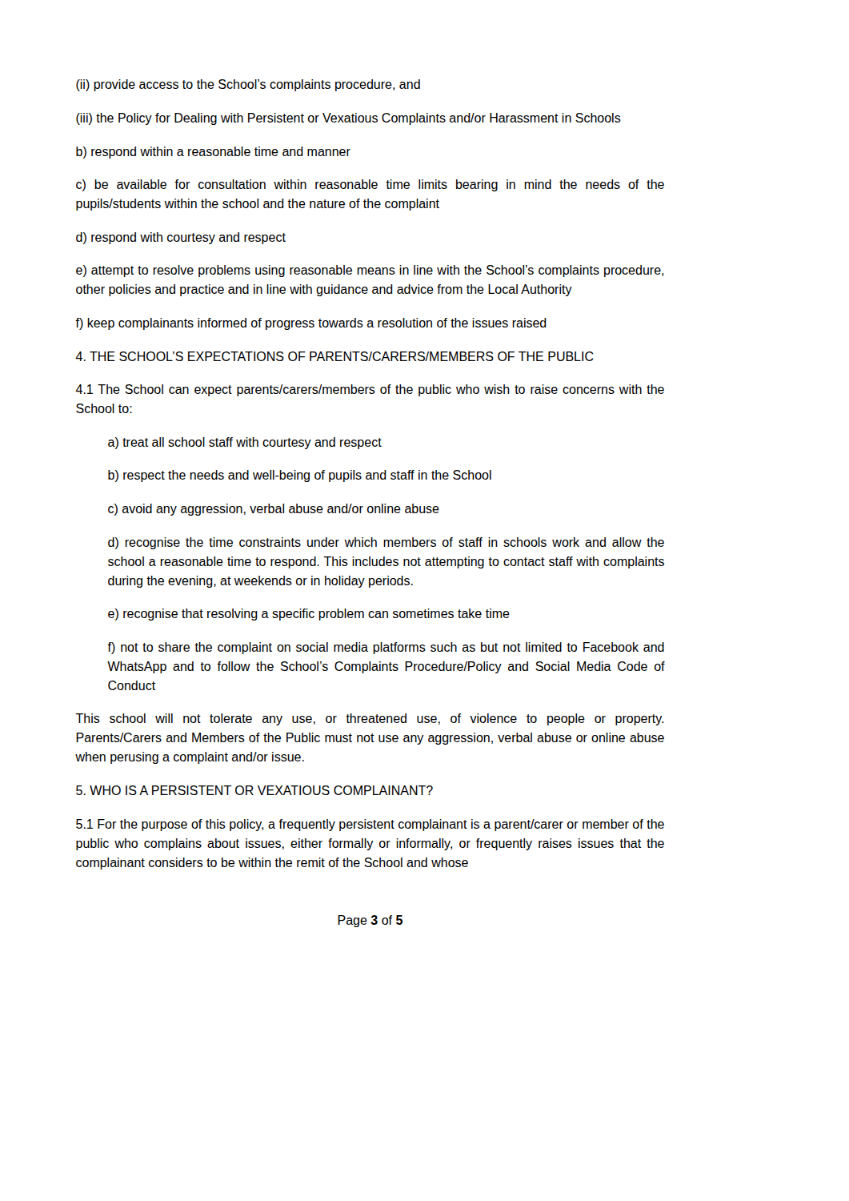(ii) provide access to the School’s complaints procedure, and
(iii) the Policy for Dealing with Persistent or Vexatious Complaints and/or Harassment in Schools
b) respond within a reasonable time and manner
c) be available for consultation within reasonable time limits bearing in mind the needs of the pupils/students within the school and the nature of the complaint
d) respond with courtesy and respect
e) attempt to resolve problems using reasonable means in line with the School’s complaints procedure, other policies and practice and in line with guidance and advice from the Local Authority
f) keep complainants informed of progress towards a resolution of the issues raised
4. The School’s Expectations of Parents/Carers/Members of the Public
4.1 The School can expect parents/carers/members of the public who wish to raise concerns with the School to:
a) treat all school staff with courtesy and respect
b) respect the needs and well-being of pupils and staff in the School
c) avoid any aggression, verbal abuse and/or online abuse
d) recognise the time constraints under which members of staff in schools work and allow the school a reasonable time to respond. This includes not attempting to contact staff with complaints during the evening, at weekends or in holiday periods.
e) recognise that resolving a specific problem can sometimes take time
f) not to share the complaint on social media platforms such as but not limited to Facebook and WhatsApp and to follow the School’s Complaints Procedure/Policy and Social Media Code of Conduct
This school will not tolerate any use, or threatened use, of violence to people or property. Parents/Carers and Members of the Public must not use any aggression, verbal abuse or online abuse when perusing a complaint and/or issue.
5. Who is a Persistent or Vexatious Complainant?
5.1 For the purpose of this policy, a frequently persistent complainant is a parent/carer or member of the public who complains about issues, either formally or informally, or frequently raises issues that the complainant considers to be within the remit of the School and whose
Page 3 of 5